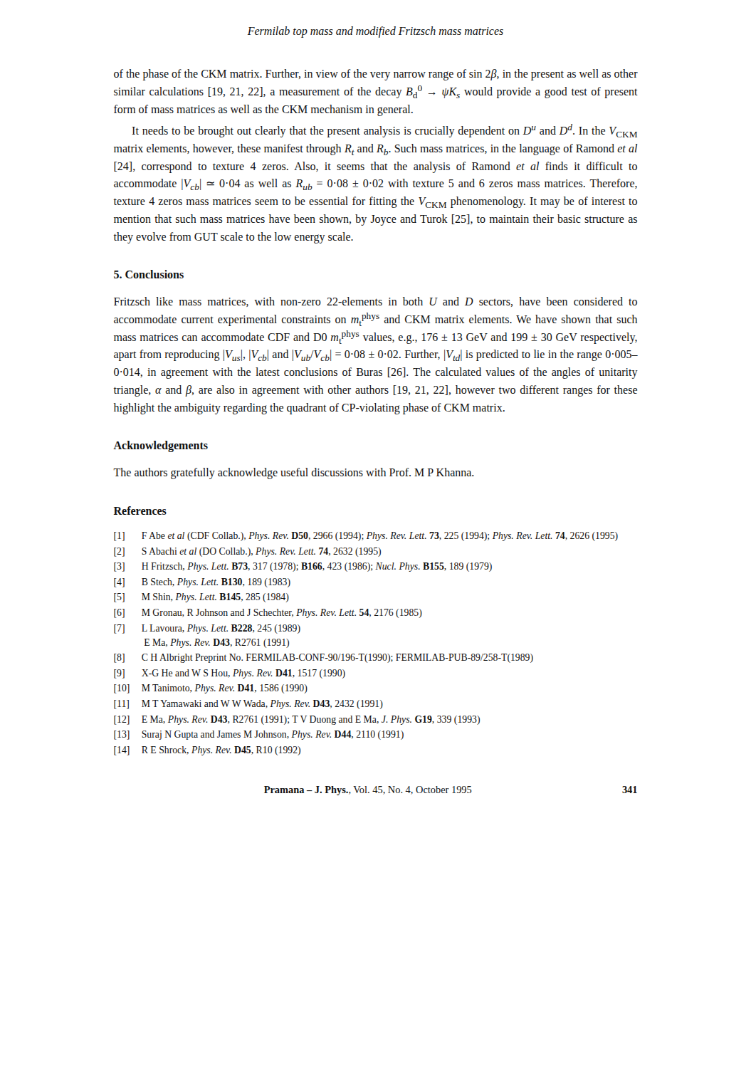Fermilab top mass and modified Fritzsch mass matrices
of the phase of the CKM matrix. Further, in view of the very narrow range of sin 2β, in the present as well as other similar calculations [19, 21, 22], a measurement of the decay Bd0 → ψKs would provide a good test of present form of mass matrices as well as the CKM mechanism in general.
It needs to be brought out clearly that the present analysis is crucially dependent on Du and Dd. In the VCKM matrix elements, however, these manifest through Rt and Rb. Such mass matrices, in the language of Ramond et al [24], correspond to texture 4 zeros. Also, it seems that the analysis of Ramond et al finds it difficult to accommodate |Vcb| ≃ 0·04 as well as Rub = 0·08 ± 0·02 with texture 5 and 6 zeros mass matrices. Therefore, texture 4 zeros mass matrices seem to be essential for fitting the VCKM phenomenology. It may be of interest to mention that such mass matrices have been shown, by Joyce and Turok [25], to maintain their basic structure as they evolve from GUT scale to the low energy scale.
5. Conclusions
Fritzsch like mass matrices, with non-zero 22-elements in both U and D sectors, have been considered to accommodate current experimental constraints on mtphys and CKM matrix elements. We have shown that such mass matrices can accommodate CDF and D0 mtphys values, e.g., 176 ± 13 GeV and 199 ± 30 GeV respectively, apart from reproducing |Vus|, |Vcb| and |Vub/Vcb| = 0·08 ± 0·02. Further, |Vtd| is predicted to lie in the range 0·005–0·014, in agreement with the latest conclusions of Buras [26]. The calculated values of the angles of unitarity triangle, α and β, are also in agreement with other authors [19, 21, 22], however two different ranges for these highlight the ambiguity regarding the quadrant of CP-violating phase of CKM matrix.
Acknowledgements
The authors gratefully acknowledge useful discussions with Prof. M P Khanna.
References
[1] F Abe et al (CDF Collab.), Phys. Rev. D50, 2966 (1994); Phys. Rev. Lett. 73, 225 (1994); Phys. Rev. Lett. 74, 2626 (1995)
[2] S Abachi et al (DO Collab.), Phys. Rev. Lett. 74, 2632 (1995)
[3] H Fritzsch, Phys. Lett. B73, 317 (1978); B166, 423 (1986); Nucl. Phys. B155, 189 (1979)
[4] B Stech, Phys. Lett. B130, 189 (1983)
[5] M Shin, Phys. Lett. B145, 285 (1984)
[6] M Gronau, R Johnson and J Schechter, Phys. Rev. Lett. 54, 2176 (1985)
[7] L Lavoura, Phys. Lett. B228, 245 (1989)
E Ma, Phys. Rev. D43, R2761 (1991)
[8] C H Albright Preprint No. FERMILAB-CONF-90/196-T(1990); FERMILAB-PUB-89/258-T(1989)
[9] X-G He and W S Hou, Phys. Rev. D41, 1517 (1990)
[10] M Tanimoto, Phys. Rev. D41, 1586 (1990)
[11] M T Yamawaki and W W Wada, Phys. Rev. D43, 2432 (1991)
[12] E Ma, Phys. Rev. D43, R2761 (1991); T V Duong and E Ma, J. Phys. G19, 339 (1993)
[13] Suraj N Gupta and James M Johnson, Phys. Rev. D44, 2110 (1991)
[14] R E Shrock, Phys. Rev. D45, R10 (1992)
341 Pramana – J. Phys., Vol. 45, No. 4, October 1995